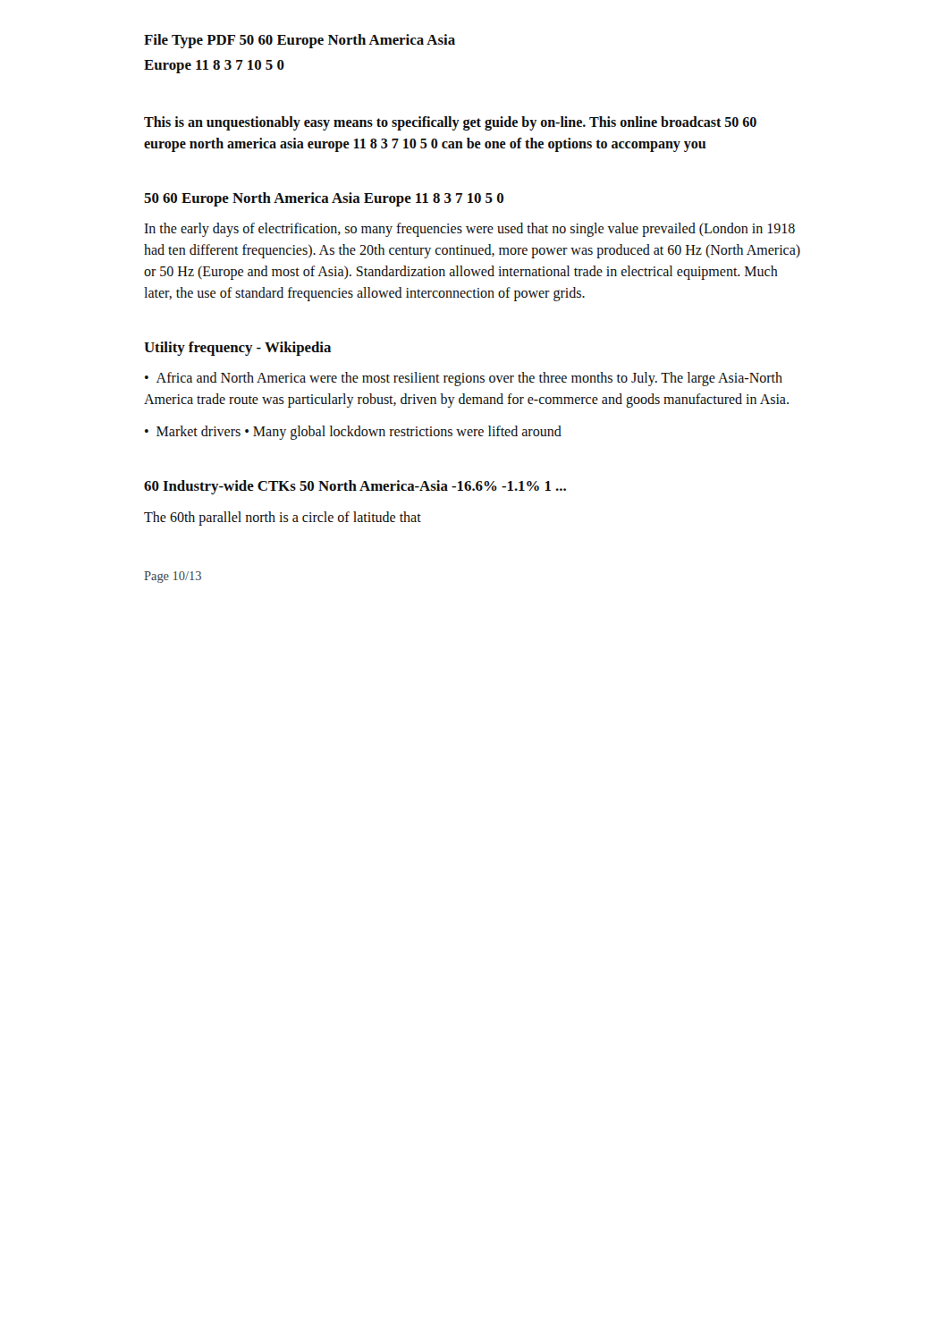File Type PDF 50 60 Europe North America Asia
Europe 11 8 3 7 10 5 0
This is an unquestionably easy means to specifically get guide by on-line. This online broadcast 50 60 europe north america asia europe 11 8 3 7 10 5 0 can be one of the options to accompany you
50 60 Europe North America Asia Europe 11 8 3 7 10 5 0
In the early days of electrification, so many frequencies were used that no single value prevailed (London in 1918 had ten different frequencies). As the 20th century continued, more power was produced at 60 Hz (North America) or 50 Hz (Europe and most of Asia). Standardization allowed international trade in electrical equipment. Much later, the use of standard frequencies allowed interconnection of power grids.
Utility frequency - Wikipedia
Africa and North America were the most resilient regions over the three months to July. The large Asia-North America trade route was particularly robust, driven by demand for e-commerce and goods manufactured in Asia.
Market drivers • Many global lockdown restrictions were lifted around
60 Industry-wide CTKs 50 North America-Asia -16.6% -1.1% 1 ...
The 60th parallel north is a circle of latitude that
Page 10/13